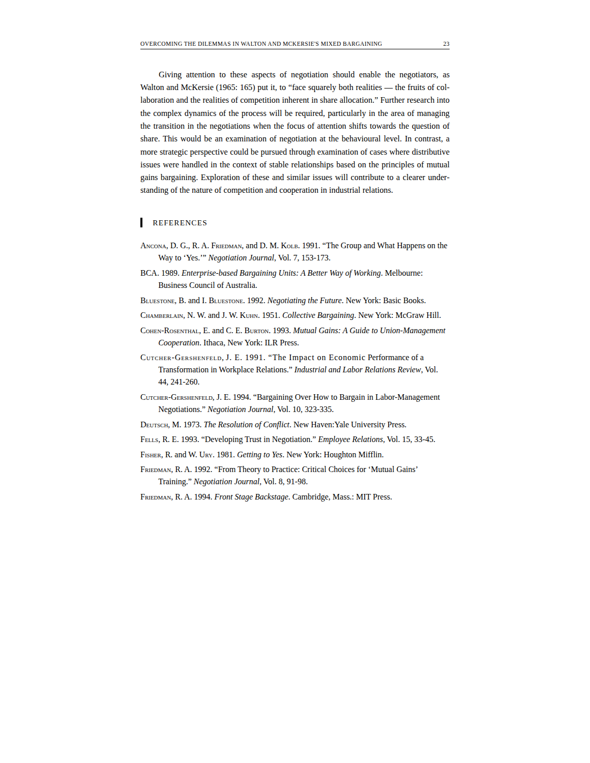Overcoming the Dilemmas in Walton and McKersie's Mixed Bargaining 23
Giving attention to these aspects of negotiation should enable the negotiators, as Walton and McKersie (1965: 165) put it, to “face squarely both realities — the fruits of collaboration and the realities of competition inherent in share allocation.” Further research into the complex dynamics of the process will be required, particularly in the area of managing the transition in the negotiations when the focus of attention shifts towards the question of share. This would be an examination of negotiation at the behavioural level. In contrast, a more strategic perspective could be pursued through examination of cases where distributive issues were handled in the context of stable relationships based on the principles of mutual gains bargaining. Exploration of these and similar issues will contribute to a clearer understanding of the nature of competition and cooperation in industrial relations.
References
Ancona, D. G., R. A. Friedman, and D. M. Kolb. 1991. “The Group and What Happens on the Way to ‘Yes.’” Negotiation Journal, Vol. 7, 153-173.
BCA. 1989. Enterprise-based Bargaining Units: A Better Way of Working. Melbourne: Business Council of Australia.
Bluestone, B. and I. Bluestone. 1992. Negotiating the Future. New York: Basic Books.
Chamberlain, N. W. and J. W. Kuhn. 1951. Collective Bargaining. New York: McGraw Hill.
Cohen-Rosenthal, E. and C. E. Burton. 1993. Mutual Gains: A Guide to Union-Management Cooperation. Ithaca, New York: ILR Press.
Cutcher-Gershenfeld, J. E. 1991. “The Impact on Economic Performance of a Transformation in Workplace Relations.” Industrial and Labor Relations Review, Vol. 44, 241-260.
Cutcher-Gershenfeld, J. E. 1994. “Bargaining Over How to Bargain in Labor-Management Negotiations.” Negotiation Journal, Vol. 10, 323-335.
Deutsch, M. 1973. The Resolution of Conflict. New Haven:Yale University Press.
Fells, R. E. 1993. “Developing Trust in Negotiation.” Employee Relations, Vol. 15, 33-45.
Fisher, R. and W. Ury. 1981. Getting to Yes. New York: Houghton Mifflin.
Friedman, R. A. 1992. “From Theory to Practice: Critical Choices for ‘Mutual Gains’ Training.” Negotiation Journal, Vol. 8, 91-98.
Friedman, R. A. 1994. Front Stage Backstage. Cambridge, Mass.: MIT Press.